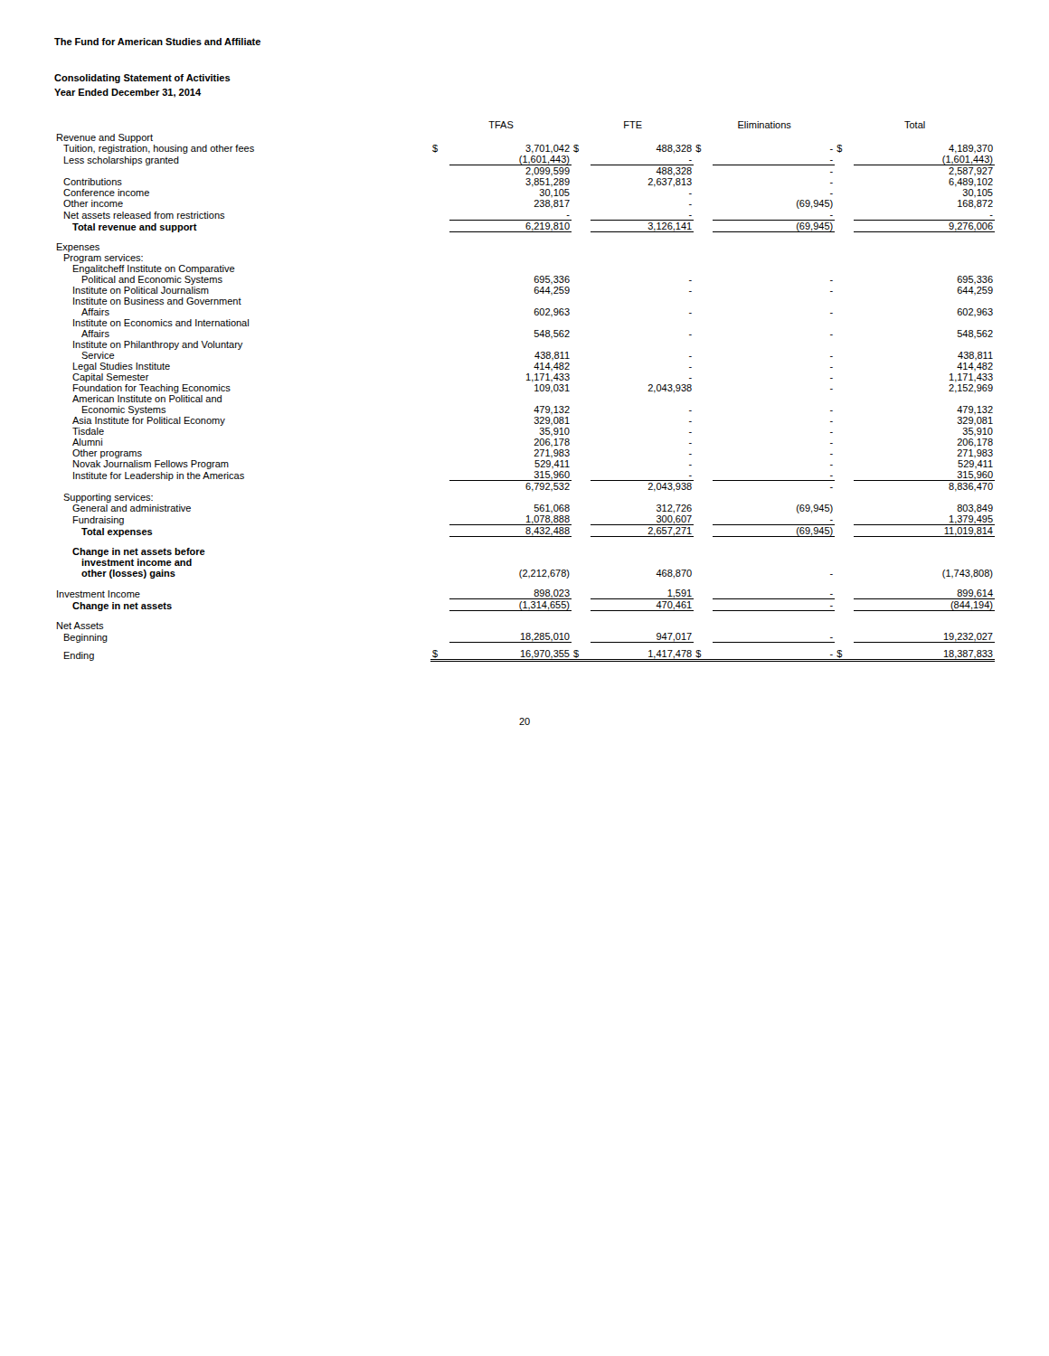The Fund for American Studies and Affiliate
Consolidating Statement of Activities
Year Ended December 31, 2014
| | TFAS | FTE | Eliminations | Total |
| Revenue and Support | |
| Tuition, registration, housing and other fees | $ | 3,701,042 | $ | 488,328 | $ | - | $ | 4,189,370 |
| Less scholarships granted | | (1,601,443) | | - | | - | | (1,601,443) |
| | | 2,099,599 | | 488,328 | | - | | 2,587,927 |
| Contributions | | 3,851,289 | | 2,637,813 | | - | | 6,489,102 |
| Conference income | | 30,105 | | - | | - | | 30,105 |
| Other income | | 238,817 | | - | | (69,945) | | 168,872 |
| Net assets released from restrictions | | - | | - | | - | | - |
| Total revenue and support | | 6,219,810 | | 3,126,141 | | (69,945) | | 9,276,006 |
| Expenses | |
| Program services: | |
| Engalitcheff Institute on Comparative | |
| Political and Economic Systems | | 695,336 | | - | | - | | 695,336 |
| Institute on Political Journalism | | 644,259 | | - | | - | | 644,259 |
| Institute on Business and Government | |
| Affairs | | 602,963 | | - | | - | | 602,963 |
| Institute on Economics and International | |
| Affairs | | 548,562 | | - | | - | | 548,562 |
| Institute on Philanthropy and Voluntary | |
| Service | | 438,811 | | - | | - | | 438,811 |
| Legal Studies Institute | | 414,482 | | - | | - | | 414,482 |
| Capital Semester | | 1,171,433 | | - | | - | | 1,171,433 |
| Foundation for Teaching Economics | | 109,031 | | 2,043,938 | | - | | 2,152,969 |
| American Institute on Political and | |
| Economic Systems | | 479,132 | | - | | - | | 479,132 |
| Asia Institute for Political Economy | | 329,081 | | - | | - | | 329,081 |
| Tisdale | | 35,910 | | - | | - | | 35,910 |
| Alumni | | 206,178 | | - | | - | | 206,178 |
| Other programs | | 271,983 | | - | | - | | 271,983 |
| Novak Journalism Fellows Program | | 529,411 | | - | | - | | 529,411 |
| Institute for Leadership in the Americas | | 315,960 | | - | | - | | 315,960 |
| | | 6,792,532 | | 2,043,938 | | - | | 8,836,470 |
| Supporting services: | |
| General and administrative | | 561,068 | | 312,726 | | (69,945) | | 803,849 |
| Fundraising | | 1,078,888 | | 300,607 | | - | | 1,379,495 |
| Total expenses | | 8,432,488 | | 2,657,271 | | (69,945) | | 11,019,814 |
| Change in net assets before | |
| investment income and | |
| other (losses) gains | | (2,212,678) | | 468,870 | | - | | (1,743,808) |
| Investment Income | | 898,023 | | 1,591 | | - | | 899,614 |
| Change in net assets | | (1,314,655) | | 470,461 | | - | | (844,194) |
| Net Assets | |
| Beginning | | 18,285,010 | | 947,017 | | - | | 19,232,027 |
| Ending | $ | 16,970,355 | $ | 1,417,478 | $ | - | $ | 18,387,833 |
20